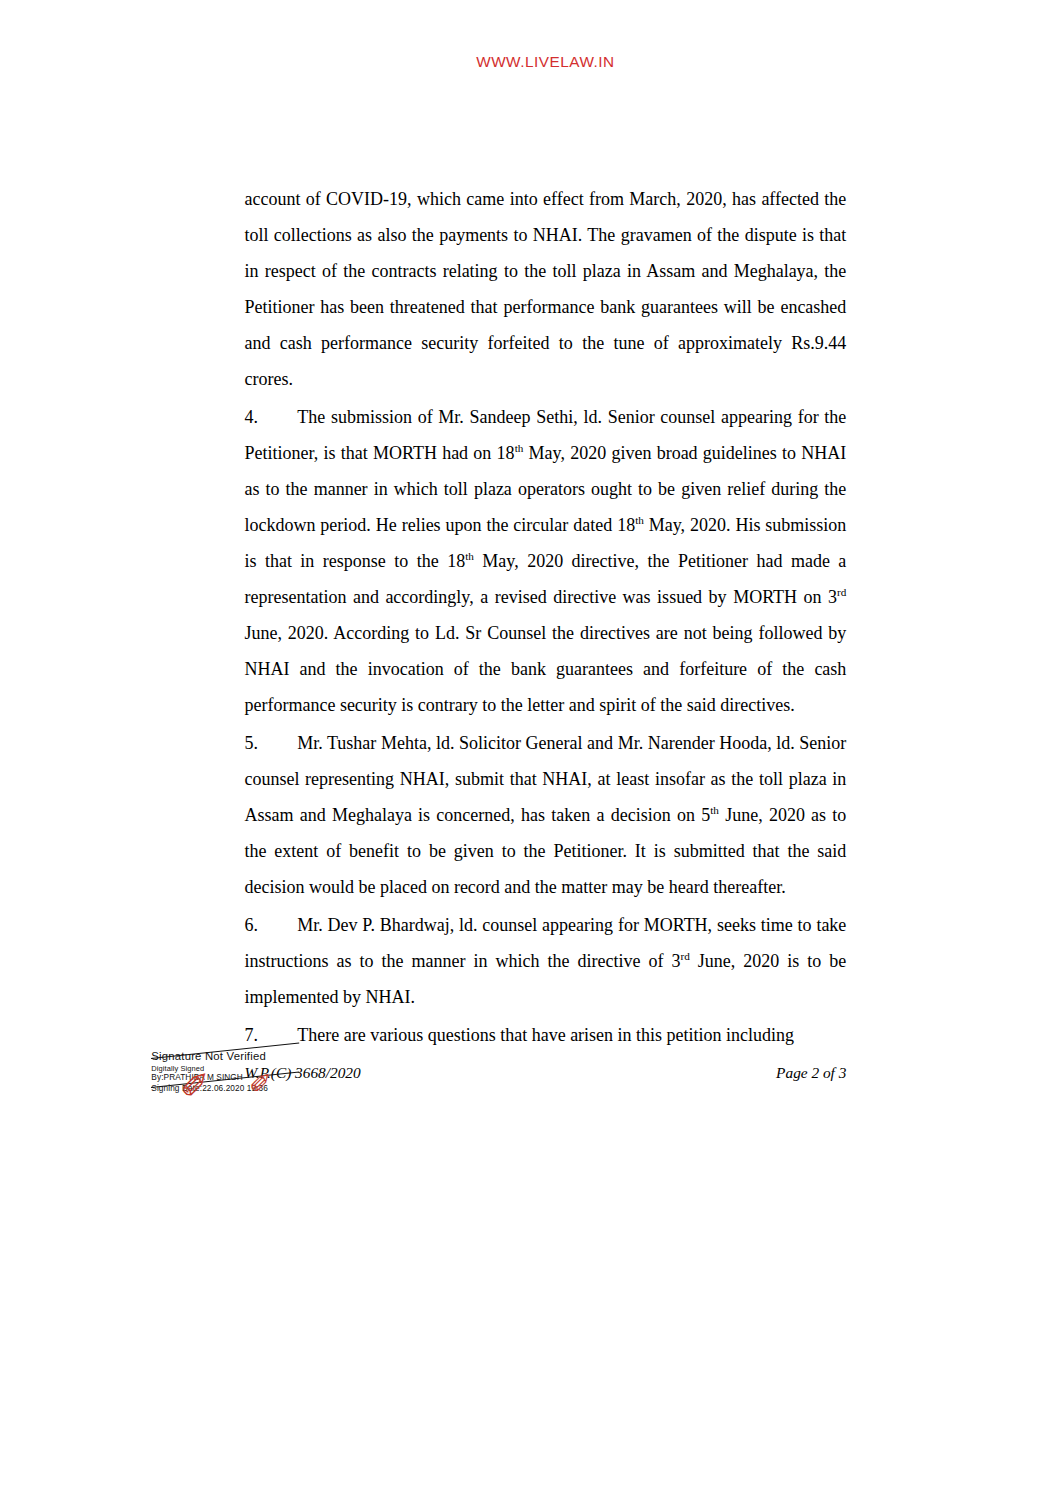WWW.LIVELAW.IN
account of COVID-19, which came into effect from March, 2020, has affected the toll collections as also the payments to NHAI. The gravamen of the dispute is that in respect of the contracts relating to the toll plaza in Assam and Meghalaya, the Petitioner has been threatened that performance bank guarantees will be encashed and cash performance security forfeited to the tune of approximately Rs.9.44 crores.
4. The submission of Mr. Sandeep Sethi, ld. Senior counsel appearing for the Petitioner, is that MORTH had on 18th May, 2020 given broad guidelines to NHAI as to the manner in which toll plaza operators ought to be given relief during the lockdown period. He relies upon the circular dated 18th May, 2020. His submission is that in response to the 18th May, 2020 directive, the Petitioner had made a representation and accordingly, a revised directive was issued by MORTH on 3rd June, 2020. According to Ld. Sr Counsel the directives are not being followed by NHAI and the invocation of the bank guarantees and forfeiture of the cash performance security is contrary to the letter and spirit of the said directives.
5. Mr. Tushar Mehta, ld. Solicitor General and Mr. Narender Hooda, ld. Senior counsel representing NHAI, submit that NHAI, at least insofar as the toll plaza in Assam and Meghalaya is concerned, has taken a decision on 5th June, 2020 as to the extent of benefit to be given to the Petitioner. It is submitted that the said decision would be placed on record and the matter may be heard thereafter.
6. Mr. Dev P. Bhardwaj, ld. counsel appearing for MORTH, seeks time to take instructions as to the manner in which the directive of 3rd June, 2020 is to be implemented by NHAI.
7. There are various questions that have arisen in this petition including
W.P.(C) 3668/2020 Page 2 of 3
Signature Not Verified
Digitally Signed
By:PRATHIBA M SINGH
Signing Date:22.06.2020 19:36
✐
✐